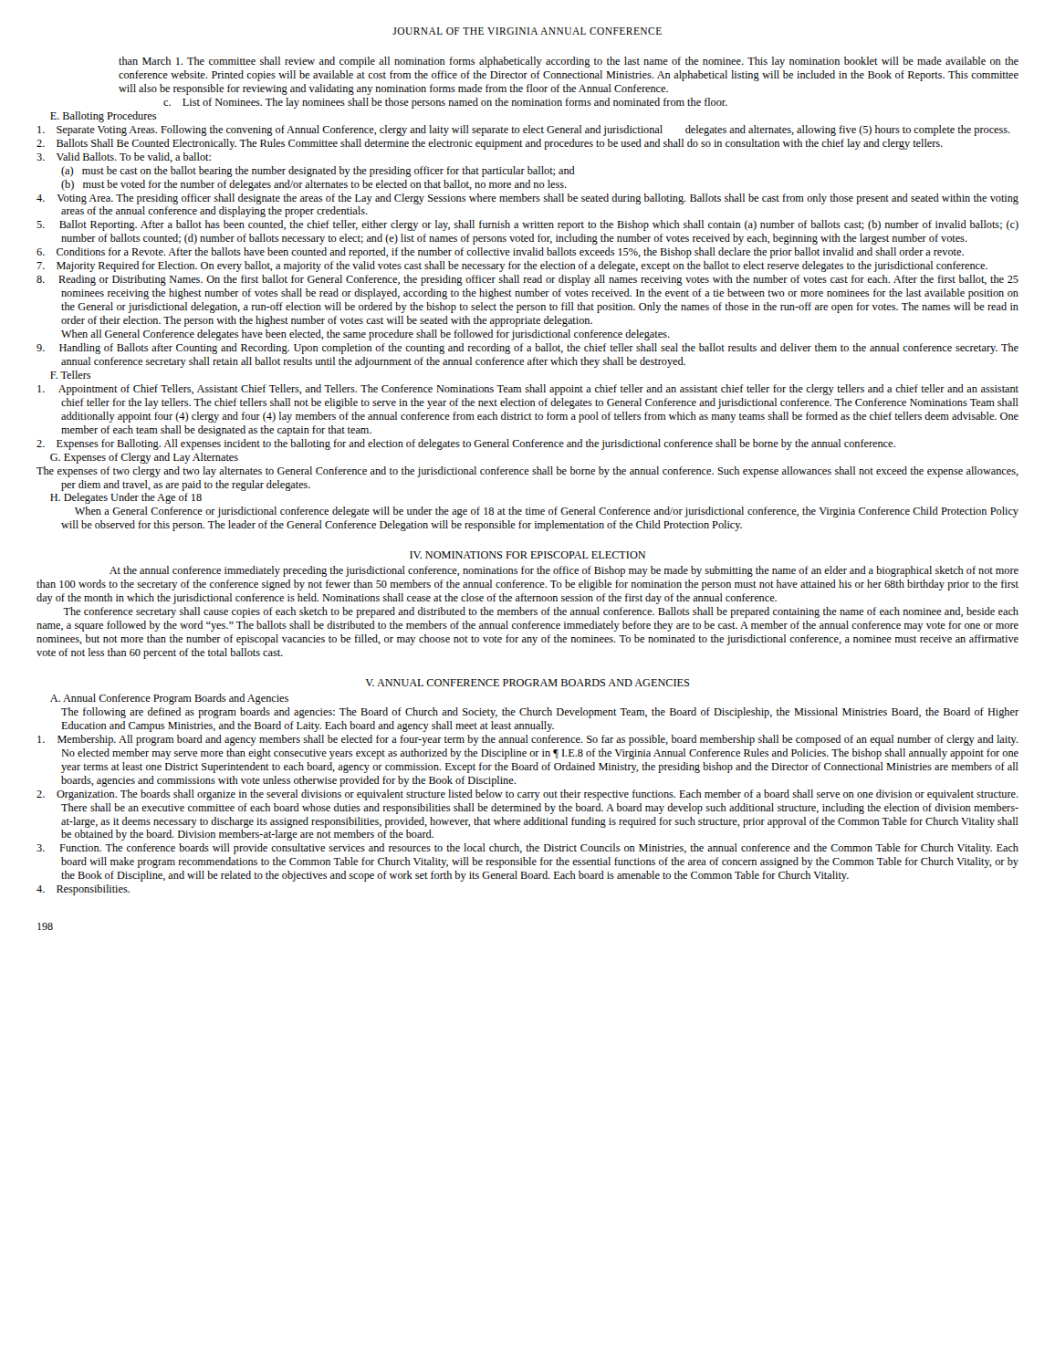JOURNAL OF THE VIRGINIA ANNUAL CONFERENCE
than March 1. The committee shall review and compile all nomination forms alphabetically according to the last name of the nominee. This lay nomination booklet will be made available on the conference website. Printed copies will be available at cost from the office of the Director of Connectional Ministries. An alphabetical listing will be included in the Book of Reports. This committee will also be responsible for reviewing and validating any nomination forms made from the floor of the Annual Conference.
c. List of Nominees. The lay nominees shall be those persons named on the nomination forms and nominated from the floor.
E. Balloting Procedures
1. Separate Voting Areas. Following the convening of Annual Conference, clergy and laity will separate to elect General and jurisdictional delegates and alternates, allowing five (5) hours to complete the process.
2. Ballots Shall Be Counted Electronically. The Rules Committee shall determine the electronic equipment and procedures to be used and shall do so in consultation with the chief lay and clergy tellers.
3. Valid Ballots. To be valid, a ballot:
(a) must be cast on the ballot bearing the number designated by the presiding officer for that particular ballot; and
(b) must be voted for the number of delegates and/or alternates to be elected on that ballot, no more and no less.
4. Voting Area. The presiding officer shall designate the areas of the Lay and Clergy Sessions where members shall be seated during balloting. Ballots shall be cast from only those present and seated within the voting areas of the annual conference and displaying the proper credentials.
5. Ballot Reporting. After a ballot has been counted, the chief teller, either clergy or lay, shall furnish a written report to the Bishop which shall contain (a) number of ballots cast; (b) number of invalid ballots; (c) number of ballots counted; (d) number of ballots necessary to elect; and (e) list of names of persons voted for, including the number of votes received by each, beginning with the largest number of votes.
6. Conditions for a Revote. After the ballots have been counted and reported, if the number of collective invalid ballots exceeds 15%, the Bishop shall declare the prior ballot invalid and shall order a revote.
7. Majority Required for Election. On every ballot, a majority of the valid votes cast shall be necessary for the election of a delegate, except on the ballot to elect reserve delegates to the jurisdictional conference.
8. Reading or Distributing Names. On the first ballot for General Conference, the presiding officer shall read or display all names receiving votes with the number of votes cast for each. After the first ballot, the 25 nominees receiving the highest number of votes shall be read or displayed, according to the highest number of votes received. In the event of a tie between two or more nominees for the last available position on the General or jurisdictional delegation, a run-off election will be ordered by the bishop to select the person to fill that position. Only the names of those in the run-off are open for votes. The names will be read in order of their election. The person with the highest number of votes cast will be seated with the appropriate delegation.
When all General Conference delegates have been elected, the same procedure shall be followed for jurisdictional conference delegates.
9. Handling of Ballots after Counting and Recording. Upon completion of the counting and recording of a ballot, the chief teller shall seal the ballot results and deliver them to the annual conference secretary. The annual conference secretary shall retain all ballot results until the adjournment of the annual conference after which they shall be destroyed.
F. Tellers
1. Appointment of Chief Tellers, Assistant Chief Tellers, and Tellers. The Conference Nominations Team shall appoint a chief teller and an assistant chief teller for the clergy tellers and a chief teller and an assistant chief teller for the lay tellers. The chief tellers shall not be eligible to serve in the year of the next election of delegates to General Conference and jurisdictional conference. The Conference Nominations Team shall additionally appoint four (4) clergy and four (4) lay members of the annual conference from each district to form a pool of tellers from which as many teams shall be formed as the chief tellers deem advisable. One member of each team shall be designated as the captain for that team.
2. Expenses for Balloting. All expenses incident to the balloting for and election of delegates to General Conference and the jurisdictional conference shall be borne by the annual conference.
G. Expenses of Clergy and Lay Alternates
The expenses of two clergy and two lay alternates to General Conference and to the jurisdictional conference shall be borne by the annual conference. Such expense allowances shall not exceed the expense allowances, per diem and travel, as are paid to the regular delegates.
H. Delegates Under the Age of 18
When a General Conference or jurisdictional conference delegate will be under the age of 18 at the time of General Conference and/or jurisdictional conference, the Virginia Conference Child Protection Policy will be observed for this person. The leader of the General Conference Delegation will be responsible for implementation of the Child Protection Policy.
IV. NOMINATIONS FOR EPISCOPAL ELECTION
At the annual conference immediately preceding the jurisdictional conference, nominations for the office of Bishop may be made by submitting the name of an elder and a biographical sketch of not more than 100 words to the secretary of the conference signed by not fewer than 50 members of the annual conference. To be eligible for nomination the person must not have attained his or her 68th birthday prior to the first day of the month in which the jurisdictional conference is held. Nominations shall cease at the close of the afternoon session of the first day of the annual conference.
The conference secretary shall cause copies of each sketch to be prepared and distributed to the members of the annual conference. Ballots shall be prepared containing the name of each nominee and, beside each name, a square followed by the word “yes.” The ballots shall be distributed to the members of the annual conference immediately before they are to be cast. A member of the annual conference may vote for one or more nominees, but not more than the number of episcopal vacancies to be filled, or may choose not to vote for any of the nominees. To be nominated to the jurisdictional conference, a nominee must receive an affirmative vote of not less than 60 percent of the total ballots cast.
V. ANNUAL CONFERENCE PROGRAM BOARDS AND AGENCIES
A. Annual Conference Program Boards and Agencies
The following are defined as program boards and agencies: The Board of Church and Society, the Church Development Team, the Board of Discipleship, the Missional Ministries Board, the Board of Higher Education and Campus Ministries, and the Board of Laity. Each board and agency shall meet at least annually.
1. Membership. All program board and agency members shall be elected for a four-year term by the annual conference. So far as possible, board membership shall be composed of an equal number of clergy and laity. No elected member may serve more than eight consecutive years except as authorized by the Discipline or in ¶ I.E.8 of the Virginia Annual Conference Rules and Policies. The bishop shall annually appoint for one year terms at least one District Superintendent to each board, agency or commission. Except for the Board of Ordained Ministry, the presiding bishop and the Director of Connectional Ministries are members of all boards, agencies and commissions with vote unless otherwise provided for by the Book of Discipline.
2. Organization. The boards shall organize in the several divisions or equivalent structure listed below to carry out their respective functions. Each member of a board shall serve on one division or equivalent structure. There shall be an executive committee of each board whose duties and responsibilities shall be determined by the board. A board may develop such additional structure, including the election of division members-at-large, as it deems necessary to discharge its assigned responsibilities, provided, however, that where additional funding is required for such structure, prior approval of the Common Table for Church Vitality shall be obtained by the board. Division members-at-large are not members of the board.
3. Function. The conference boards will provide consultative services and resources to the local church, the District Councils on Ministries, the annual conference and the Common Table for Church Vitality. Each board will make program recommendations to the Common Table for Church Vitality, will be responsible for the essential functions of the area of concern assigned by the Common Table for Church Vitality, or by the Book of Discipline, and will be related to the objectives and scope of work set forth by its General Board. Each board is amenable to the Common Table for Church Vitality.
4. Responsibilities.
198